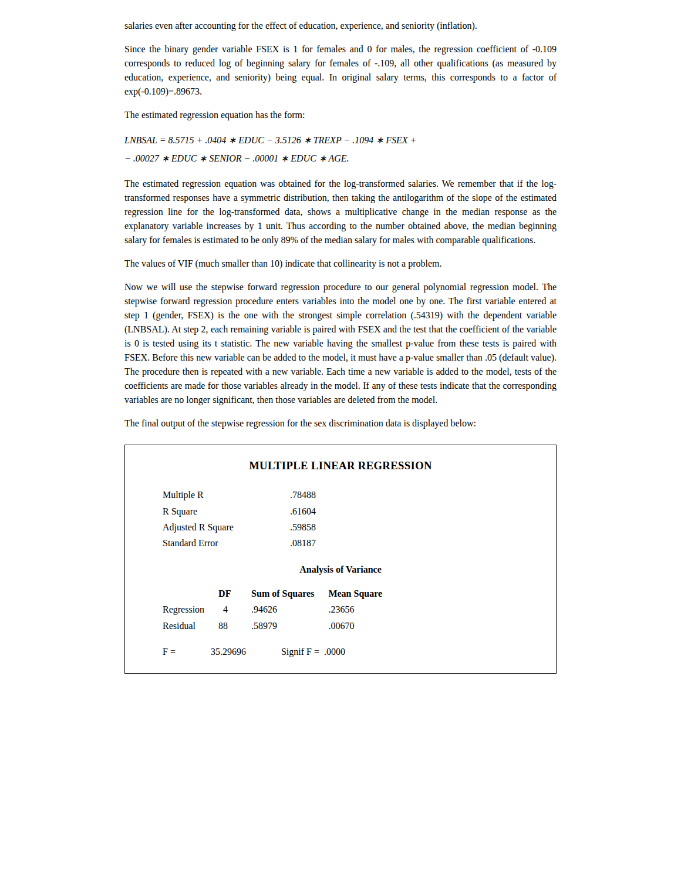salaries even after accounting for the effect of education, experience, and seniority (inflation).
Since the binary gender variable FSEX is 1 for females and 0 for males, the regression coefficient of -0.109 corresponds to reduced log of beginning salary for females of -.109, all other qualifications (as measured by education, experience, and seniority) being equal. In original salary terms, this corresponds to a factor of exp(-0.109)=.89673.
The estimated regression equation has the form:
LNBSAL = 8.5715 + .0404 ∗ EDUC − 3.5126 ∗ TREXP − .1094 ∗ FSEX + − .00027 ∗ EDUC ∗ SENIOR − .00001 ∗ EDUC ∗ AGE.
The estimated regression equation was obtained for the log-transformed salaries. We remember that if the log-transformed responses have a symmetric distribution, then taking the antilogarithm of the slope of the estimated regression line for the log-transformed data, shows a multiplicative change in the median response as the explanatory variable increases by 1 unit. Thus according to the number obtained above, the median beginning salary for females is estimated to be only 89% of the median salary for males with comparable qualifications.
The values of VIF (much smaller than 10) indicate that collinearity is not a problem.
Now we will use the stepwise forward regression procedure to our general polynomial regression model. The stepwise forward regression procedure enters variables into the model one by one. The first variable entered at step 1 (gender, FSEX) is the one with the strongest simple correlation (.54319) with the dependent variable (LNBSAL). At step 2, each remaining variable is paired with FSEX and the test that the coefficient of the variable is 0 is tested using its t statistic. The new variable having the smallest p-value from these tests is paired with FSEX. Before this new variable can be added to the model, it must have a p-value smaller than .05 (default value). The procedure then is repeated with a new variable. Each time a new variable is added to the model, tests of the coefficients are made for those variables already in the model. If any of these tests indicate that the corresponding variables are no longer significant, then those variables are deleted from the model.
The final output of the stepwise regression for the sex discrimination data is displayed below:
MULTIPLE LINEAR REGRESSION
| Multiple R | .78488 |
| R Square | .61604 |
| Adjusted R Square | .59858 |
| Standard Error | .08187 |
Analysis of Variance
| | DF | Sum of Squares | Mean Square |
| --- | --- | --- | --- |
| Regression | 4 | .94626 | .23656 |
| Residual | 88 | .58979 | .00670 |
F = 35.29696 Signif F = .0000